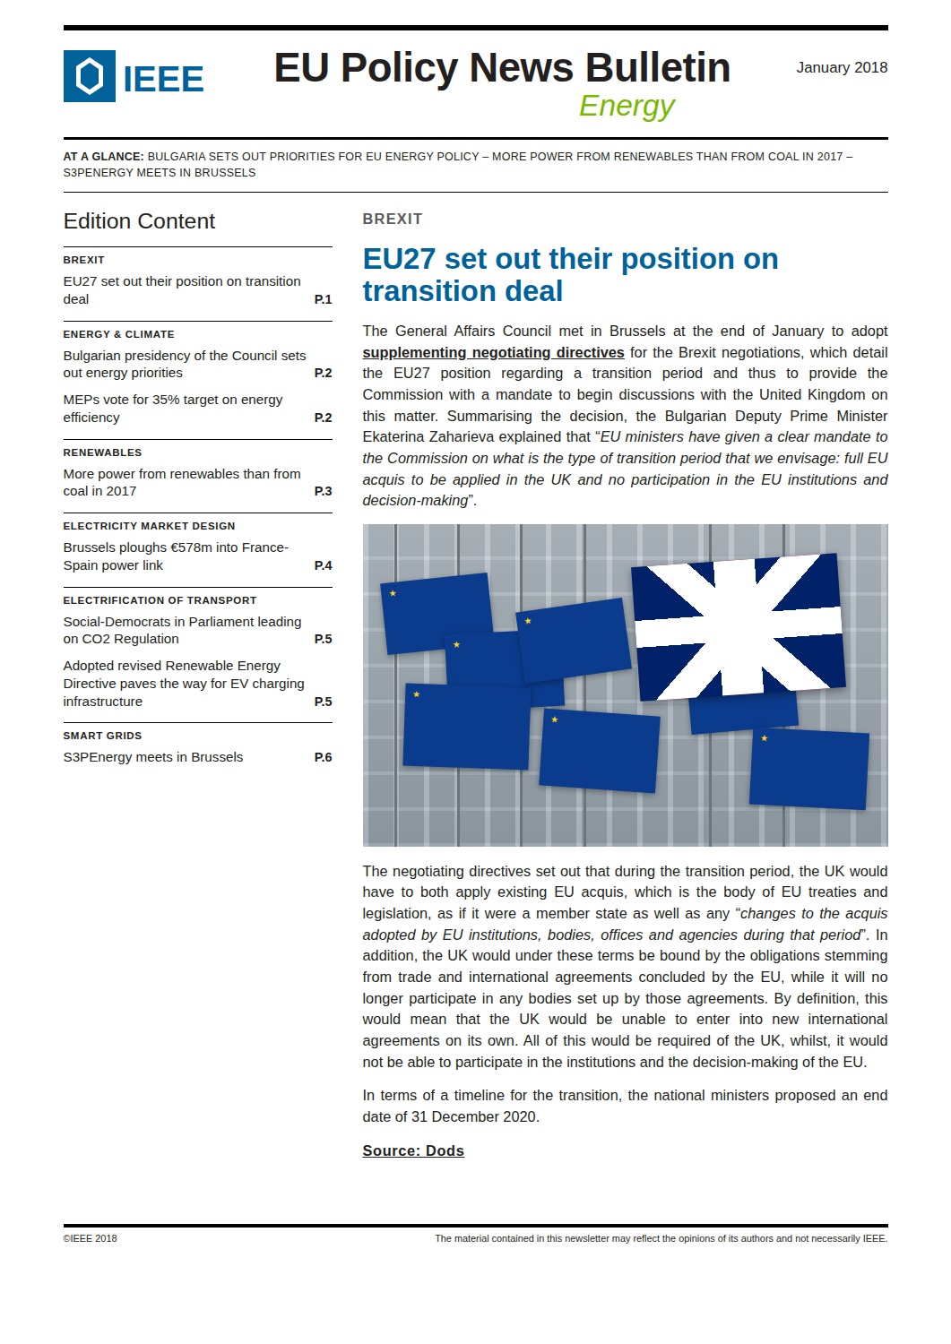IEEE
EU Policy News Bulletin
Energy
January 2018
AT A GLANCE: BULGARIA SETS OUT PRIORITIES FOR EU ENERGY POLICY – MORE POWER FROM RENEWABLES THAN FROM COAL IN 2017 – S3PENERGY MEETS IN BRUSSELS
Edition Content
BREXIT
EU27 set out their position on transition deal P.1
ENERGY & CLIMATE
Bulgarian presidency of the Council sets out energy priorities P.2
MEPs vote for 35% target on energy efficiency P.2
RENEWABLES
More power from renewables than from coal in 2017 P.3
ELECTRICITY MARKET DESIGN
Brussels ploughs €578m into France-Spain power link P.4
ELECTRIFICATION OF TRANSPORT
Social-Democrats in Parliament leading on CO2 Regulation P.5
Adopted revised Renewable Energy Directive paves the way for EV charging infrastructure P.5
SMART GRIDS
S3PEnergy meets in Brussels P.6
BREXIT
EU27 set out their position on transition deal
The General Affairs Council met in Brussels at the end of January to adopt supplementing negotiating directives for the Brexit negotiations, which detail the EU27 position regarding a transition period and thus to provide the Commission with a mandate to begin discussions with the United Kingdom on this matter. Summarising the decision, the Bulgarian Deputy Prime Minister Ekaterina Zaharieva explained that “EU ministers have given a clear mandate to the Commission on what is the type of transition period that we envisage: full EU acquis to be applied in the UK and no participation in the EU institutions and decision-making”.
The negotiating directives set out that during the transition period, the UK would have to both apply existing EU acquis, which is the body of EU treaties and legislation, as if it were a member state as well as any “changes to the acquis adopted by EU institutions, bodies, offices and agencies during that period”. In addition, the UK would under these terms be bound by the obligations stemming from trade and international agreements concluded by the EU, while it will no longer participate in any bodies set up by those agreements. By definition, this would mean that the UK would be unable to enter into new international agreements on its own. All of this would be required of the UK, whilst, it would not be able to participate in the institutions and the decision-making of the EU.
In terms of a timeline for the transition, the national ministers proposed an end date of 31 December 2020.
Source: Dods
©IEEE 2018
The material contained in this newsletter may reflect the opinions of its authors and not necessarily IEEE.